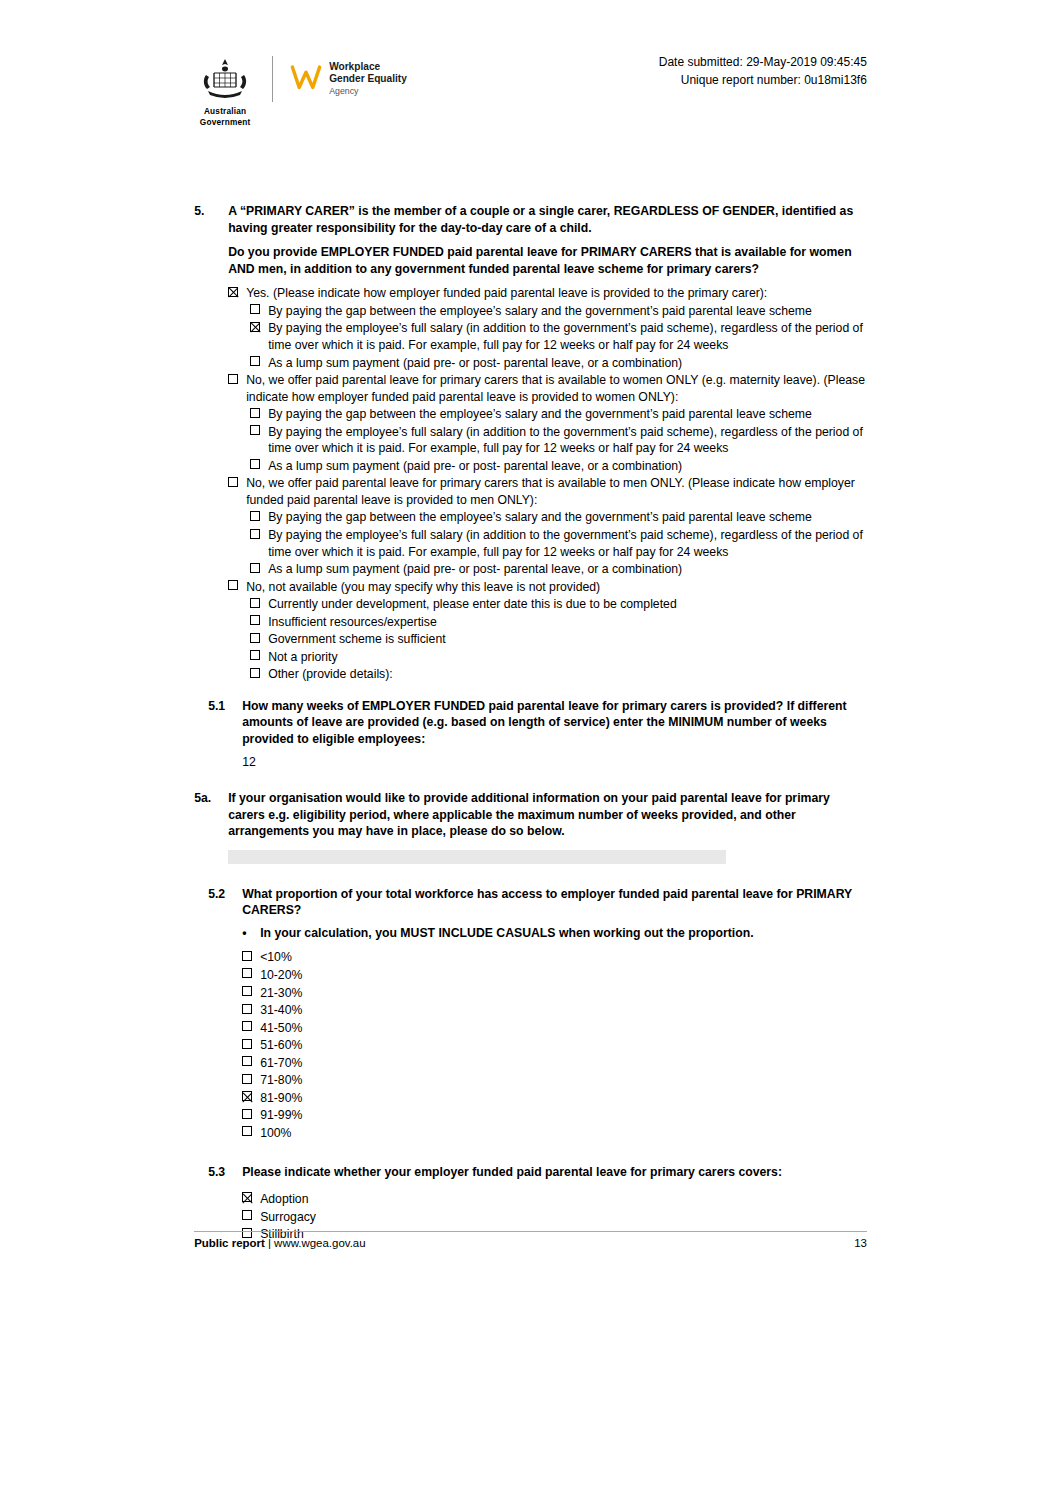Australian Government
Workplace
Gender Equality
Agency
Date submitted: 29-May-2019 09:45:45
Unique report number: 0u18mi13f6
5.
A “PRIMARY CARER” is the member of a couple or a single carer, REGARDLESS OF GENDER, identified as having greater responsibility for the day-to-day care of a child.
Do you provide EMPLOYER FUNDED paid parental leave for PRIMARY CARERS that is available for women AND men, in addition to any government funded parental leave scheme for primary carers?
Yes. (Please indicate how employer funded paid parental leave is provided to the primary carer):
By paying the gap between the employee’s salary and the government’s paid parental leave scheme
By paying the employee’s full salary (in addition to the government’s paid scheme), regardless of the period of time over which it is paid. For example, full pay for 12 weeks or half pay for 24 weeks
As a lump sum payment (paid pre- or post- parental leave, or a combination)
No, we offer paid parental leave for primary carers that is available to women ONLY (e.g. maternity leave). (Please indicate how employer funded paid parental leave is provided to women ONLY):
By paying the gap between the employee’s salary and the government’s paid parental leave scheme
By paying the employee’s full salary (in addition to the government’s paid scheme), regardless of the period of time over which it is paid. For example, full pay for 12 weeks or half pay for 24 weeks
As a lump sum payment (paid pre- or post- parental leave, or a combination)
No, we offer paid parental leave for primary carers that is available to men ONLY. (Please indicate how employer funded paid parental leave is provided to men ONLY):
By paying the gap between the employee’s salary and the government’s paid parental leave scheme
By paying the employee’s full salary (in addition to the government’s paid scheme), regardless of the period of time over which it is paid. For example, full pay for 12 weeks or half pay for 24 weeks
As a lump sum payment (paid pre- or post- parental leave, or a combination)
No, not available (you may specify why this leave is not provided)
Currently under development, please enter date this is due to be completed
Insufficient resources/expertise
Government scheme is sufficient
Not a priority
Other (provide details):
5.1
How many weeks of EMPLOYER FUNDED paid parental leave for primary carers is provided? If different amounts of leave are provided (e.g. based on length of service) enter the MINIMUM number of weeks provided to eligible employees:
12
5a.
If your organisation would like to provide additional information on your paid parental leave for primary carers e.g. eligibility period, where applicable the maximum number of weeks provided, and other arrangements you may have in place, please do so below.
5.2
What proportion of your total workforce has access to employer funded paid parental leave for PRIMARY CARERS?
•
In your calculation, you MUST INCLUDE CASUALS when working out the proportion.
<10%
10-20%
21-30%
31-40%
41-50%
51-60%
61-70%
71-80%
81-90%
91-99%
100%
5.3
Please indicate whether your employer funded paid parental leave for primary carers covers:
Adoption
Surrogacy
Stillbirth
Public report | www.wgea.gov.au
13